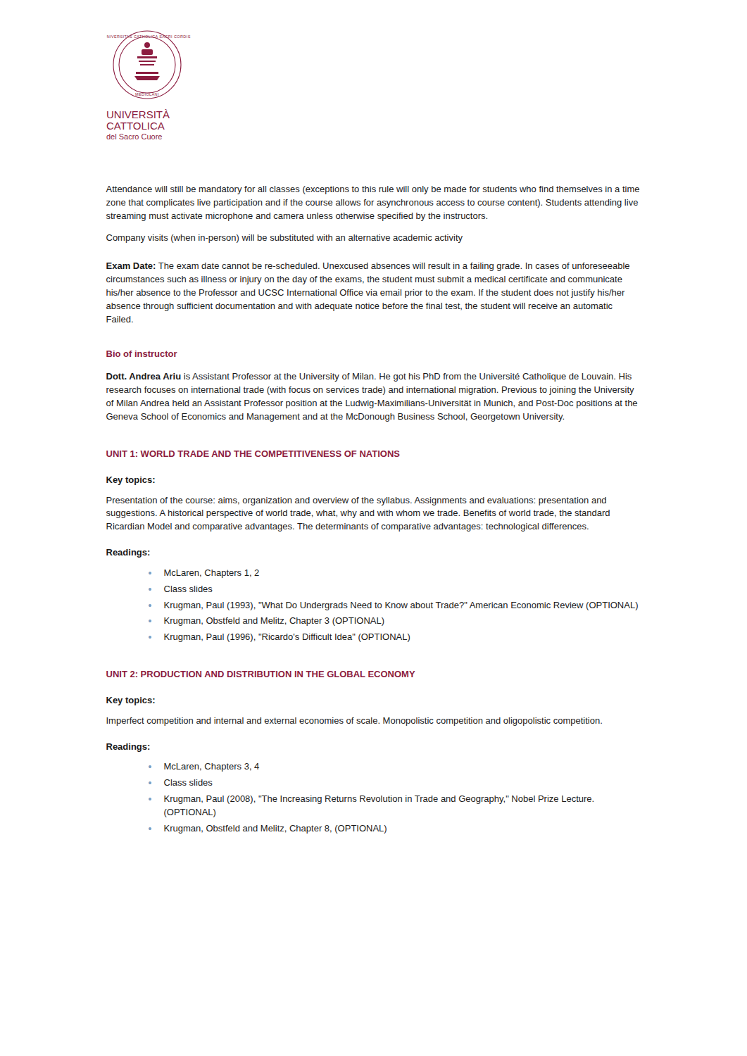UNIVERSITAS CATHOLICA SACRI CORDIS MEDIOLANI UNIVERSITÀ CATTOLICA del Sacro Cuore
Attendance will still be mandatory for all classes (exceptions to this rule will only be made for students who find themselves in a time zone that complicates live participation and if the course allows for asynchronous access to course content). Students attending live streaming must activate microphone and camera unless otherwise specified by the instructors.
Company visits (when in-person) will be substituted with an alternative academic activity
Exam Date: The exam date cannot be re-scheduled. Unexcused absences will result in a failing grade. In cases of unforeseeable circumstances such as illness or injury on the day of the exams, the student must submit a medical certificate and communicate his/her absence to the Professor and UCSC International Office via email prior to the exam. If the student does not justify his/her absence through sufficient documentation and with adequate notice before the final test, the student will receive an automatic Failed.
Bio of instructor
Dott. Andrea Ariu is Assistant Professor at the University of Milan. He got his PhD from the Université Catholique de Louvain. His research focuses on international trade (with focus on services trade) and international migration. Previous to joining the University of Milan Andrea held an Assistant Professor position at the Ludwig-Maximilians-Universität in Munich, and Post-Doc positions at the Geneva School of Economics and Management and at the McDonough Business School, Georgetown University.
Unit 1: World Trade and the Competitiveness of Nations
Key topics:
Presentation of the course: aims, organization and overview of the syllabus. Assignments and evaluations: presentation and suggestions. A historical perspective of world trade, what, why and with whom we trade. Benefits of world trade, the standard Ricardian Model and comparative advantages. The determinants of comparative advantages: technological differences.
Readings:
McLaren, Chapters 1, 2
Class slides
Krugman, Paul (1993), "What Do Undergrads Need to Know about Trade?" American Economic Review (OPTIONAL)
Krugman, Obstfeld and Melitz, Chapter 3 (OPTIONAL)
Krugman, Paul (1996), "Ricardo's Difficult Idea" (OPTIONAL)
Unit 2: Production and Distribution in the Global Economy
Key topics:
Imperfect competition and internal and external economies of scale. Monopolistic competition and oligopolistic competition.
Readings:
McLaren, Chapters 3, 4
Class slides
Krugman, Paul (2008), "The Increasing Returns Revolution in Trade and Geography," Nobel Prize Lecture. (OPTIONAL)
Krugman, Obstfeld and Melitz, Chapter 8, (OPTIONAL)